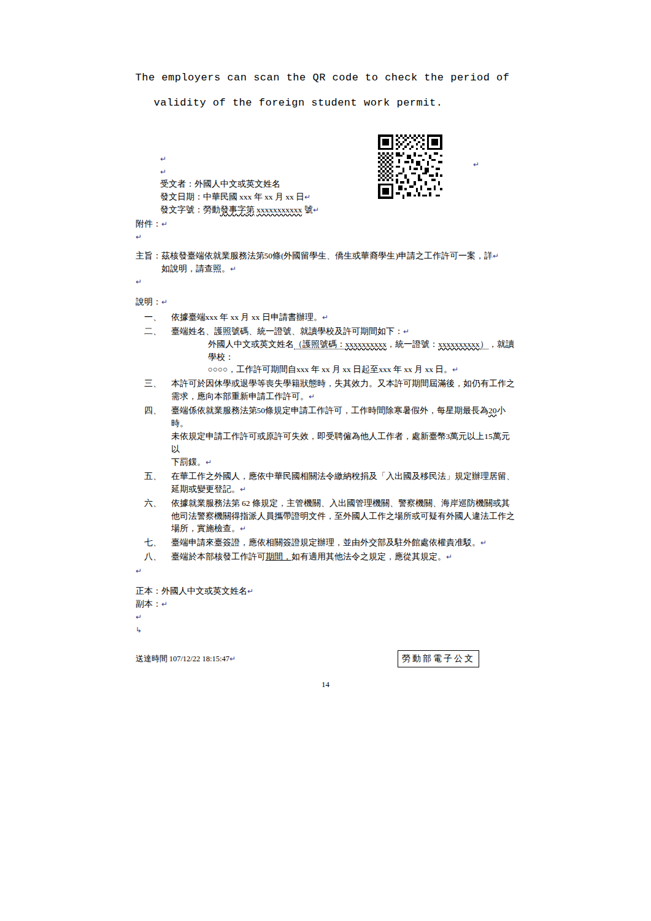The employers can scan the QR code to check the period of validity of the foreign student work permit.
↵
↵
受文者：外國人中文或英文姓名
發文日期：中華民國 xxx 年 xx 月 xx 日↵
發文字號：勞動發事字第 xxxxxxxxxxx 號↵
↵
附件：↵
↵
主旨：
茲核發臺端依就業服務法第50條(外國留學生、僑生或華裔學生)申請之工作許可一案，詳↵
如說明，請查照。↵
↵
說明：↵
一、依據臺端xxx 年 xx 月 xx 日申請書辦理。↵
二、臺端姓名、護照號碼、統一證號、就讀學校及許可期間如下：↵
外國人中文或英文姓名（護照號碼：xxxxxxxxxx，統一證號：xxxxxxxxxx），就讀學校：
○○○○，工作許可期間自xxx 年 xx 月 xx 日起至xxx 年 xx 月 xx 日。↵
三、本許可於因休學或退學等喪失學籍狀態時，失其效力。又本許可期間屆滿後，如仍有工作之
需求，應向本部重新申請工作許可。↵
四、臺端係依就業服務法第50條規定申請工作許可，工作時間除寒暑假外，每星期最長為20小時。
未依規定申請工作許可或原許可失效，即受聘僱為他人工作者，處新臺幣3萬元以上15萬元以
下罰鍰。↵
五、在華工作之外國人，應依中華民國相關法令繳納稅捐及「入出國及移民法」規定辦理居留、
延期或變更登記。↵
六、依據就業服務法第 62 條規定，主管機關、入出國管理機關、警察機關、海岸巡防機關或其
他司法警察機關得指派人員攜帶證明文件，至外國人工作之場所或可疑有外國人違法工作之
場所，實施檢查。↵
七、臺端申請來臺簽證，應依相關簽證規定辦理，並由外交部及駐外館處依權責准駁。↵
八、臺端於本部核發工作許可期間，如有適用其他法令之規定，應從其規定。↵
↵
正本：外國人中文或英文姓名↵
副本：↵
↵
↳
送達時間 107/12/22 18:15:47↵ 勞動部電子公文
14